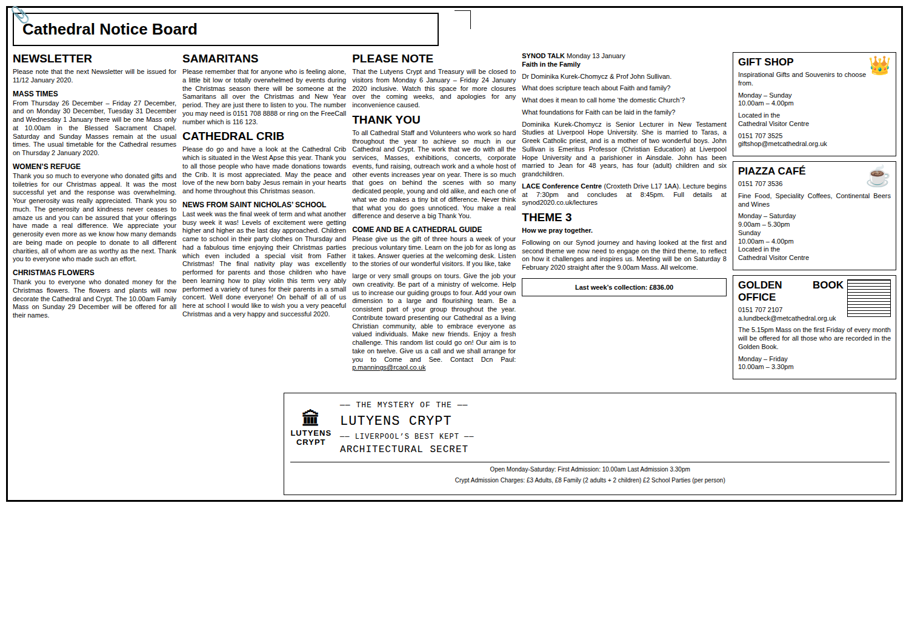📎
Cathedral Notice Board
NEWSLETTER
Please note that the next Newsletter will be issued for 11/12 January 2020.
Mass Times
From Thursday 26 December – Friday 27 December, and on Monday 30 December, Tuesday 31 December and Wednesday 1 January there will be one Mass only at 10.00am in the Blessed Sacrament Chapel. Saturday and Sunday Masses remain at the usual times. The usual timetable for the Cathedral resumes on Thursday 2 January 2020.
Women’s Refuge
Thank you so much to everyone who donated gifts and toiletries for our Christmas appeal. It was the most successful yet and the response was overwhelming. Your generosity was really appreciated. Thank you so much. The generosity and kindness never ceases to amaze us and you can be assured that your offerings have made a real difference. We appreciate your generosity even more as we know how many demands are being made on people to donate to all different charities, all of whom are as worthy as the next. Thank you to everyone who made such an effort.
Christmas Flowers
Thank you to everyone who donated money for the Christmas flowers. The flowers and plants will now decorate the Cathedral and Crypt. The 10.00am Family Mass on Sunday 29 December will be offered for all their names.
SAMARITANS
Please remember that for anyone who is feeling alone, a little bit low or totally overwhelmed by events during the Christmas season there will be someone at the Samaritans all over the Christmas and New Year period. They are just there to listen to you. The number you may need is 0151 708 8888 or ring on the FreeCall number which is 116 123.
CATHEDRAL CRIB
Please do go and have a look at the Cathedral Crib which is situated in the West Apse this year. Thank you to all those people who have made donations towards the Crib. It is most appreciated. May the peace and love of the new born baby Jesus remain in your hearts and home throughout this Christmas season.
News from Saint Nicholas’ School
Last week was the final week of term and what another busy week it was! Levels of excitement were getting higher and higher as the last day approached. Children came to school in their party clothes on Thursday and had a fabulous time enjoying their Christmas parties which even included a special visit from Father Christmas! The final nativity play was excellently performed for parents and those children who have been learning how to play violin this term very ably performed a variety of tunes for their parents in a small concert. Well done everyone! On behalf of all of us here at school I would like to wish you a very peaceful Christmas and a very happy and successful 2020.
PLEASE NOTE
That the Lutyens Crypt and Treasury will be closed to visitors from Monday 6 January – Friday 24 January 2020 inclusive. Watch this space for more closures over the coming weeks, and apologies for any inconvenience caused.
THANK YOU
To all Cathedral Staff and Volunteers who work so hard throughout the year to achieve so much in our Cathedral and Crypt. The work that we do with all the services, Masses, exhibitions, concerts, corporate events, fund raising, outreach work and a whole host of other events increases year on year. There is so much that goes on behind the scenes with so many dedicated people, young and old alike, and each one of what we do makes a tiny bit of difference. Never think that what you do goes unnoticed. You make a real difference and deserve a big Thank You.
Come and be a Cathedral Guide
Please give us the gift of three hours a week of your precious voluntary time. Learn on the job for as long as it takes. Answer queries at the welcoming desk. Listen to the stories of our wonderful visitors. If you like, take
large or very small groups on tours. Give the job your own creativity. Be part of a ministry of welcome. Help us to increase our guiding groups to four. Add your own dimension to a large and flourishing team. Be a consistent part of your group throughout the year. Contribute toward presenting our Cathedral as a living Christian community, able to embrace everyone as valued individuals. Make new friends. Enjoy a fresh challenge. This random list could go on! Our aim is to take on twelve. Give us a call and we shall arrange for you to Come and See. Contact Dcn Paul: p.mannings@rcaol.co.uk
SYNOD TALK Monday 13 January
Faith in the Family
Dr Dominika Kurek-Chomycz & Prof John Sullivan.
What does scripture teach about Faith and family?
What does it mean to call home ‘the domestic Church’?
What foundations for Faith can be laid in the family?
Dominika Kurek-Chomycz is Senior Lecturer in New Testament Studies at Liverpool Hope University. She is married to Taras, a Greek Catholic priest, and is a mother of two wonderful boys. John Sullivan is Emeritus Professor (Christian Education) at Liverpool Hope University and a parishioner in Ainsdale. John has been married to Jean for 48 years, has four (adult) children and six grandchildren.
LACE Conference Centre (Croxteth Drive L17 1AA). Lecture begins at 7:30pm and concludes at 8:45pm. Full details at synod2020.co.uk/lectures
THEME 3
How we pray together.
Following on our Synod journey and having looked at the first and second theme we now need to engage on the third theme, to reflect on how it challenges and inspires us. Meeting will be on Saturday 8 February 2020 straight after the 9.00am Mass. All welcome.
Last week’s collection: £836.00
👑
GIFT SHOP
Inspirational Gifts and Souvenirs to choose from.
Monday – Sunday
10.00am – 4.00pm
Located in the
Cathedral Visitor Centre
0151 707 3525
giftshop@metcathedral.org.uk
☕
PIAZZA CAFÉ
0151 707 3536
Fine Food, Speciality Coffees, Continental Beers and Wines
Monday – Saturday
9.00am – 5.30pm
Sunday
10.00am – 4.00pm
Located in the
Cathedral Visitor Centre
GOLDEN BOOK OFFICE
0151 707 2107
a.lundbeck@metcathedral.org.uk
The 5.15pm Mass on the first Friday of every month will be offered for all those who are recorded in the Golden Book.
Monday – Friday
10.00am – 3.30pm
🏛 LUTYENS
CRYPT
—— THE MYSTERY OF THE ——
LUTYENS CRYPT
—— LIVERPOOL’S BEST KEPT ——
ARCHITECTURAL SECRET
Open Monday-Saturday: First Admission: 10.00am Last Admission 3.30pm
Crypt Admission Charges: £3 Adults, £8 Family (2 adults + 2 children) £2 School Parties (per person)